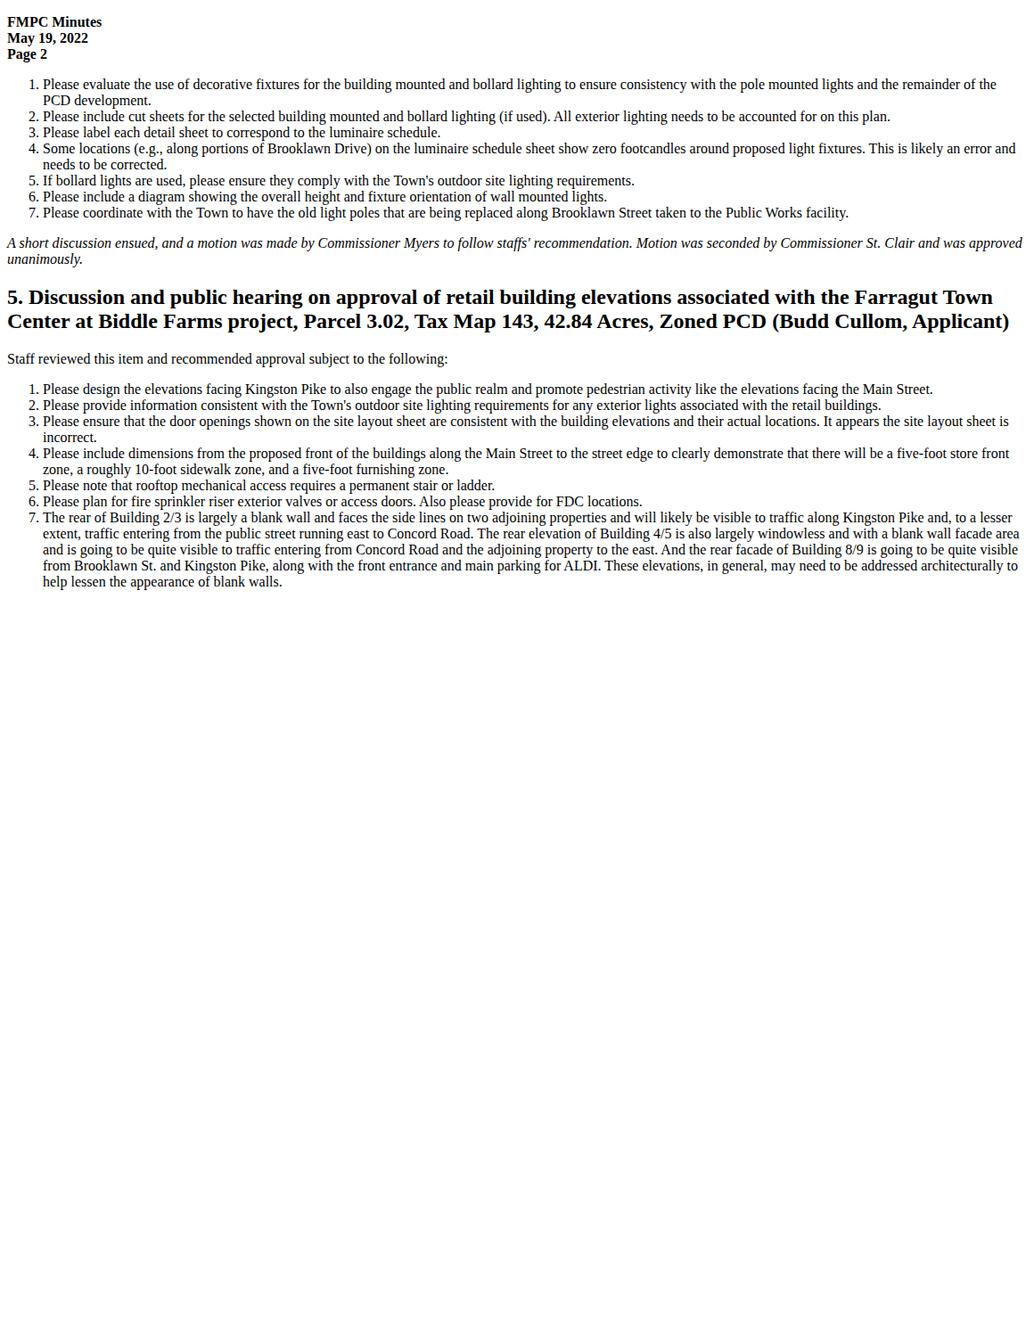FMPC Minutes
May 19, 2022
Page 2
Please evaluate the use of decorative fixtures for the building mounted and bollard lighting to ensure consistency with the pole mounted lights and the remainder of the PCD development.
Please include cut sheets for the selected building mounted and bollard lighting (if used). All exterior lighting needs to be accounted for on this plan.
Please label each detail sheet to correspond to the luminaire schedule.
Some locations (e.g., along portions of Brooklawn Drive) on the luminaire schedule sheet show zero footcandles around proposed light fixtures. This is likely an error and needs to be corrected.
If bollard lights are used, please ensure they comply with the Town's outdoor site lighting requirements.
Please include a diagram showing the overall height and fixture orientation of wall mounted lights.
Please coordinate with the Town to have the old light poles that are being replaced along Brooklawn Street taken to the Public Works facility.
A short discussion ensued, and a motion was made by Commissioner Myers to follow staffs' recommendation. Motion was seconded by Commissioner St. Clair and was approved unanimously.
5. Discussion and public hearing on approval of retail building elevations associated with the Farragut Town Center at Biddle Farms project, Parcel 3.02, Tax Map 143, 42.84 Acres, Zoned PCD (Budd Cullom, Applicant)
Staff reviewed this item and recommended approval subject to the following:
Please design the elevations facing Kingston Pike to also engage the public realm and promote pedestrian activity like the elevations facing the Main Street.
Please provide information consistent with the Town's outdoor site lighting requirements for any exterior lights associated with the retail buildings.
Please ensure that the door openings shown on the site layout sheet are consistent with the building elevations and their actual locations. It appears the site layout sheet is incorrect.
Please include dimensions from the proposed front of the buildings along the Main Street to the street edge to clearly demonstrate that there will be a five-foot store front zone, a roughly 10-foot sidewalk zone, and a five-foot furnishing zone.
Please note that rooftop mechanical access requires a permanent stair or ladder.
Please plan for fire sprinkler riser exterior valves or access doors. Also please provide for FDC locations.
The rear of Building 2/3 is largely a blank wall and faces the side lines on two adjoining properties and will likely be visible to traffic along Kingston Pike and, to a lesser extent, traffic entering from the public street running east to Concord Road. The rear elevation of Building 4/5 is also largely windowless and with a blank wall facade area and is going to be quite visible to traffic entering from Concord Road and the adjoining property to the east. And the rear facade of Building 8/9 is going to be quite visible from Brooklawn St. and Kingston Pike, along with the front entrance and main parking for ALDI. These elevations, in general, may need to be addressed architecturally to help lessen the appearance of blank walls.